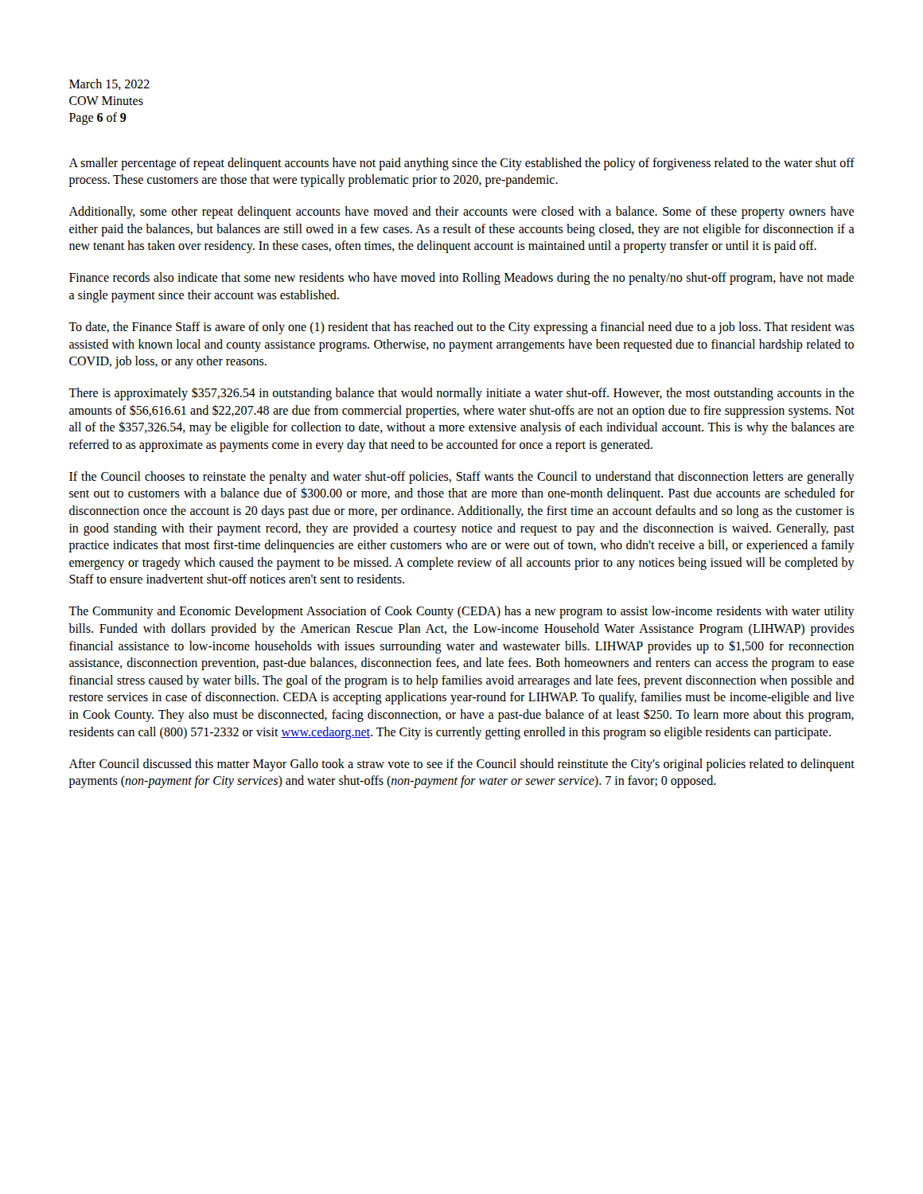March 15, 2022
COW Minutes
Page 6 of 9
A smaller percentage of repeat delinquent accounts have not paid anything since the City established the policy of forgiveness related to the water shut off process. These customers are those that were typically problematic prior to 2020, pre-pandemic.
Additionally, some other repeat delinquent accounts have moved and their accounts were closed with a balance. Some of these property owners have either paid the balances, but balances are still owed in a few cases. As a result of these accounts being closed, they are not eligible for disconnection if a new tenant has taken over residency. In these cases, often times, the delinquent account is maintained until a property transfer or until it is paid off.
Finance records also indicate that some new residents who have moved into Rolling Meadows during the no penalty/no shut-off program, have not made a single payment since their account was established.
To date, the Finance Staff is aware of only one (1) resident that has reached out to the City expressing a financial need due to a job loss. That resident was assisted with known local and county assistance programs. Otherwise, no payment arrangements have been requested due to financial hardship related to COVID, job loss, or any other reasons.
There is approximately $357,326.54 in outstanding balance that would normally initiate a water shut-off. However, the most outstanding accounts in the amounts of $56,616.61 and $22,207.48 are due from commercial properties, where water shut-offs are not an option due to fire suppression systems. Not all of the $357,326.54, may be eligible for collection to date, without a more extensive analysis of each individual account. This is why the balances are referred to as approximate as payments come in every day that need to be accounted for once a report is generated.
If the Council chooses to reinstate the penalty and water shut-off policies, Staff wants the Council to understand that disconnection letters are generally sent out to customers with a balance due of $300.00 or more, and those that are more than one-month delinquent. Past due accounts are scheduled for disconnection once the account is 20 days past due or more, per ordinance. Additionally, the first time an account defaults and so long as the customer is in good standing with their payment record, they are provided a courtesy notice and request to pay and the disconnection is waived. Generally, past practice indicates that most first-time delinquencies are either customers who are or were out of town, who didn't receive a bill, or experienced a family emergency or tragedy which caused the payment to be missed. A complete review of all accounts prior to any notices being issued will be completed by Staff to ensure inadvertent shut-off notices aren't sent to residents.
The Community and Economic Development Association of Cook County (CEDA) has a new program to assist low-income residents with water utility bills. Funded with dollars provided by the American Rescue Plan Act, the Low-income Household Water Assistance Program (LIHWAP) provides financial assistance to low-income households with issues surrounding water and wastewater bills. LIHWAP provides up to $1,500 for reconnection assistance, disconnection prevention, past-due balances, disconnection fees, and late fees. Both homeowners and renters can access the program to ease financial stress caused by water bills. The goal of the program is to help families avoid arrearages and late fees, prevent disconnection when possible and restore services in case of disconnection. CEDA is accepting applications year-round for LIHWAP. To qualify, families must be income-eligible and live in Cook County. They also must be disconnected, facing disconnection, or have a past-due balance of at least $250. To learn more about this program, residents can call (800) 571-2332 or visit www.cedaorg.net. The City is currently getting enrolled in this program so eligible residents can participate.
After Council discussed this matter Mayor Gallo took a straw vote to see if the Council should reinstitute the City's original policies related to delinquent payments (non-payment for City services) and water shut-offs (non-payment for water or sewer service). 7 in favor; 0 opposed.